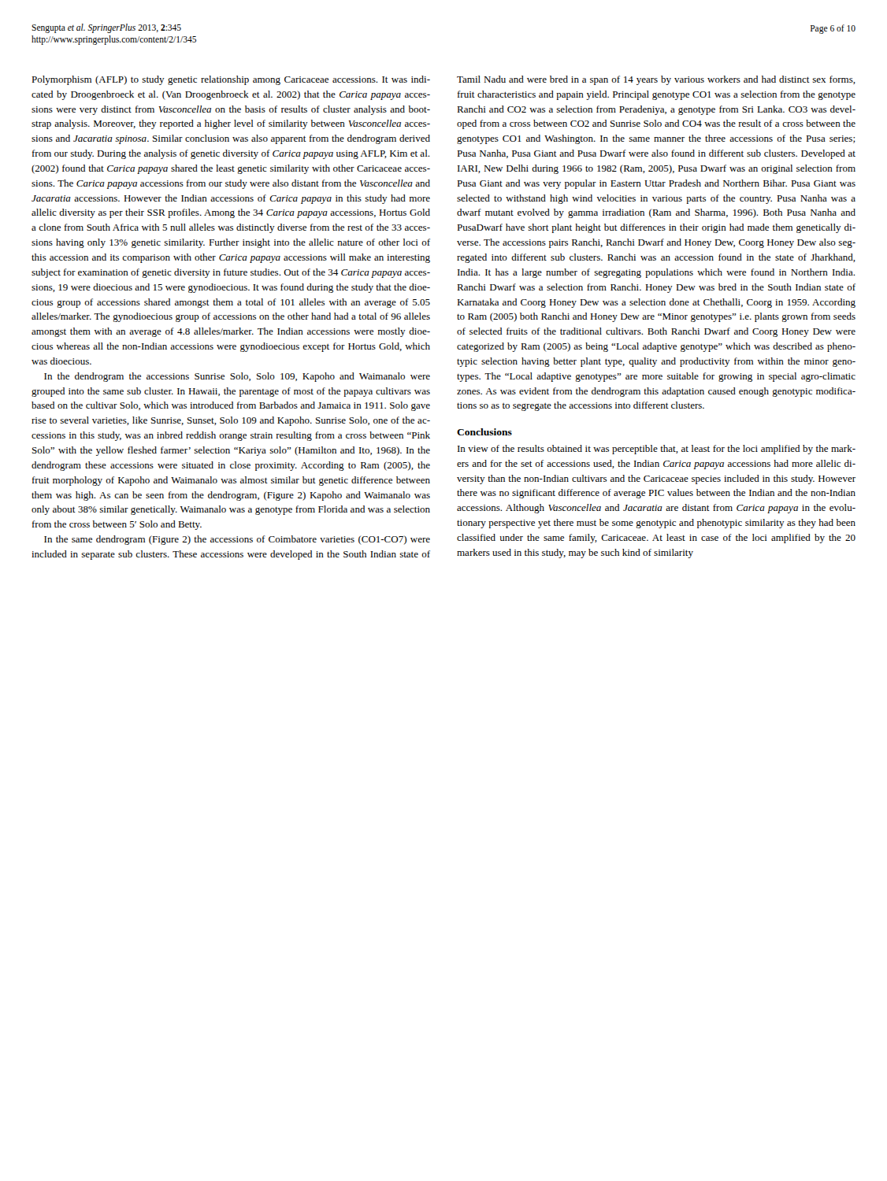Sengupta et al. SpringerPlus 2013, 2:345
http://www.springerplus.com/content/2/1/345
Page 6 of 10
Polymorphism (AFLP) to study genetic relationship among Caricaceae accessions. It was indicated by Droogenbroeck et al. (Van Droogenbroeck et al. 2002) that the Carica papaya accessions were very distinct from Vasconcellea on the basis of results of cluster analysis and bootstrap analysis. Moreover, they reported a higher level of similarity between Vasconcellea accessions and Jacaratia spinosa. Similar conclusion was also apparent from the dendrogram derived from our study. During the analysis of genetic diversity of Carica papaya using AFLP, Kim et al. (2002) found that Carica papaya shared the least genetic similarity with other Caricaceae accessions. The Carica papaya accessions from our study were also distant from the Vasconcellea and Jacaratia accessions. However the Indian accessions of Carica papaya in this study had more allelic diversity as per their SSR profiles. Among the 34 Carica papaya accessions, Hortus Gold a clone from South Africa with 5 null alleles was distinctly diverse from the rest of the 33 accessions having only 13% genetic similarity. Further insight into the allelic nature of other loci of this accession and its comparison with other Carica papaya accessions will make an interesting subject for examination of genetic diversity in future studies. Out of the 34 Carica papaya accessions, 19 were dioecious and 15 were gynodioecious. It was found during the study that the dioecious group of accessions shared amongst them a total of 101 alleles with an average of 5.05 alleles/marker. The gynodioecious group of accessions on the other hand had a total of 96 alleles amongst them with an average of 4.8 alleles/marker. The Indian accessions were mostly dioecious whereas all the non-Indian accessions were gynodioecious except for Hortus Gold, which was dioecious.
In the dendrogram the accessions Sunrise Solo, Solo 109, Kapoho and Waimanalo were grouped into the same sub cluster. In Hawaii, the parentage of most of the papaya cultivars was based on the cultivar Solo, which was introduced from Barbados and Jamaica in 1911. Solo gave rise to several varieties, like Sunrise, Sunset, Solo 109 and Kapoho. Sunrise Solo, one of the accessions in this study, was an inbred reddish orange strain resulting from a cross between “Pink Solo” with the yellow fleshed farmer’ selection “Kariya solo” (Hamilton and Ito, 1968). In the dendrogram these accessions were situated in close proximity. According to Ram (2005), the fruit morphology of Kapoho and Waimanalo was almost similar but genetic difference between them was high. As can be seen from the dendrogram, (Figure 2) Kapoho and Waimanalo was only about 38% similar genetically. Waimanalo was a genotype from Florida and was a selection from the cross between 5′ Solo and Betty.
In the same dendrogram (Figure 2) the accessions of Coimbatore varieties (CO1-CO7) were included in separate sub clusters. These accessions were developed in the South Indian state of Tamil Nadu and were bred in a span of 14 years by various workers and had distinct sex forms, fruit characteristics and papain yield. Principal genotype CO1 was a selection from the genotype Ranchi and CO2 was a selection from Peradeniya, a genotype from Sri Lanka. CO3 was developed from a cross between CO2 and Sunrise Solo and CO4 was the result of a cross between the genotypes CO1 and Washington. In the same manner the three accessions of the Pusa series; Pusa Nanha, Pusa Giant and Pusa Dwarf were also found in different sub clusters. Developed at IARI, New Delhi during 1966 to 1982 (Ram, 2005), Pusa Dwarf was an original selection from Pusa Giant and was very popular in Eastern Uttar Pradesh and Northern Bihar. Pusa Giant was selected to withstand high wind velocities in various parts of the country. Pusa Nanha was a dwarf mutant evolved by gamma irradiation (Ram and Sharma, 1996). Both Pusa Nanha and PusaDwarf have short plant height but differences in their origin had made them genetically diverse. The accessions pairs Ranchi, Ranchi Dwarf and Honey Dew, Coorg Honey Dew also segregated into different sub clusters. Ranchi was an accession found in the state of Jharkhand, India. It has a large number of segregating populations which were found in Northern India. Ranchi Dwarf was a selection from Ranchi. Honey Dew was bred in the South Indian state of Karnataka and Coorg Honey Dew was a selection done at Chethalli, Coorg in 1959. According to Ram (2005) both Ranchi and Honey Dew are “Minor genotypes” i.e. plants grown from seeds of selected fruits of the traditional cultivars. Both Ranchi Dwarf and Coorg Honey Dew were categorized by Ram (2005) as being “Local adaptive genotype” which was described as phenotypic selection having better plant type, quality and productivity from within the minor genotypes. The “Local adaptive genotypes” are more suitable for growing in special agro-climatic zones. As was evident from the dendrogram this adaptation caused enough genotypic modifications so as to segregate the accessions into different clusters.
Conclusions
In view of the results obtained it was perceptible that, at least for the loci amplified by the markers and for the set of accessions used, the Indian Carica papaya accessions had more allelic diversity than the non-Indian cultivars and the Caricaceae species included in this study. However there was no significant difference of average PIC values between the Indian and the non-Indian accessions. Although Vasconcellea and Jacaratia are distant from Carica papaya in the evolutionary perspective yet there must be some genotypic and phenotypic similarity as they had been classified under the same family, Caricaceae. At least in case of the loci amplified by the 20 markers used in this study, may be such kind of similarity